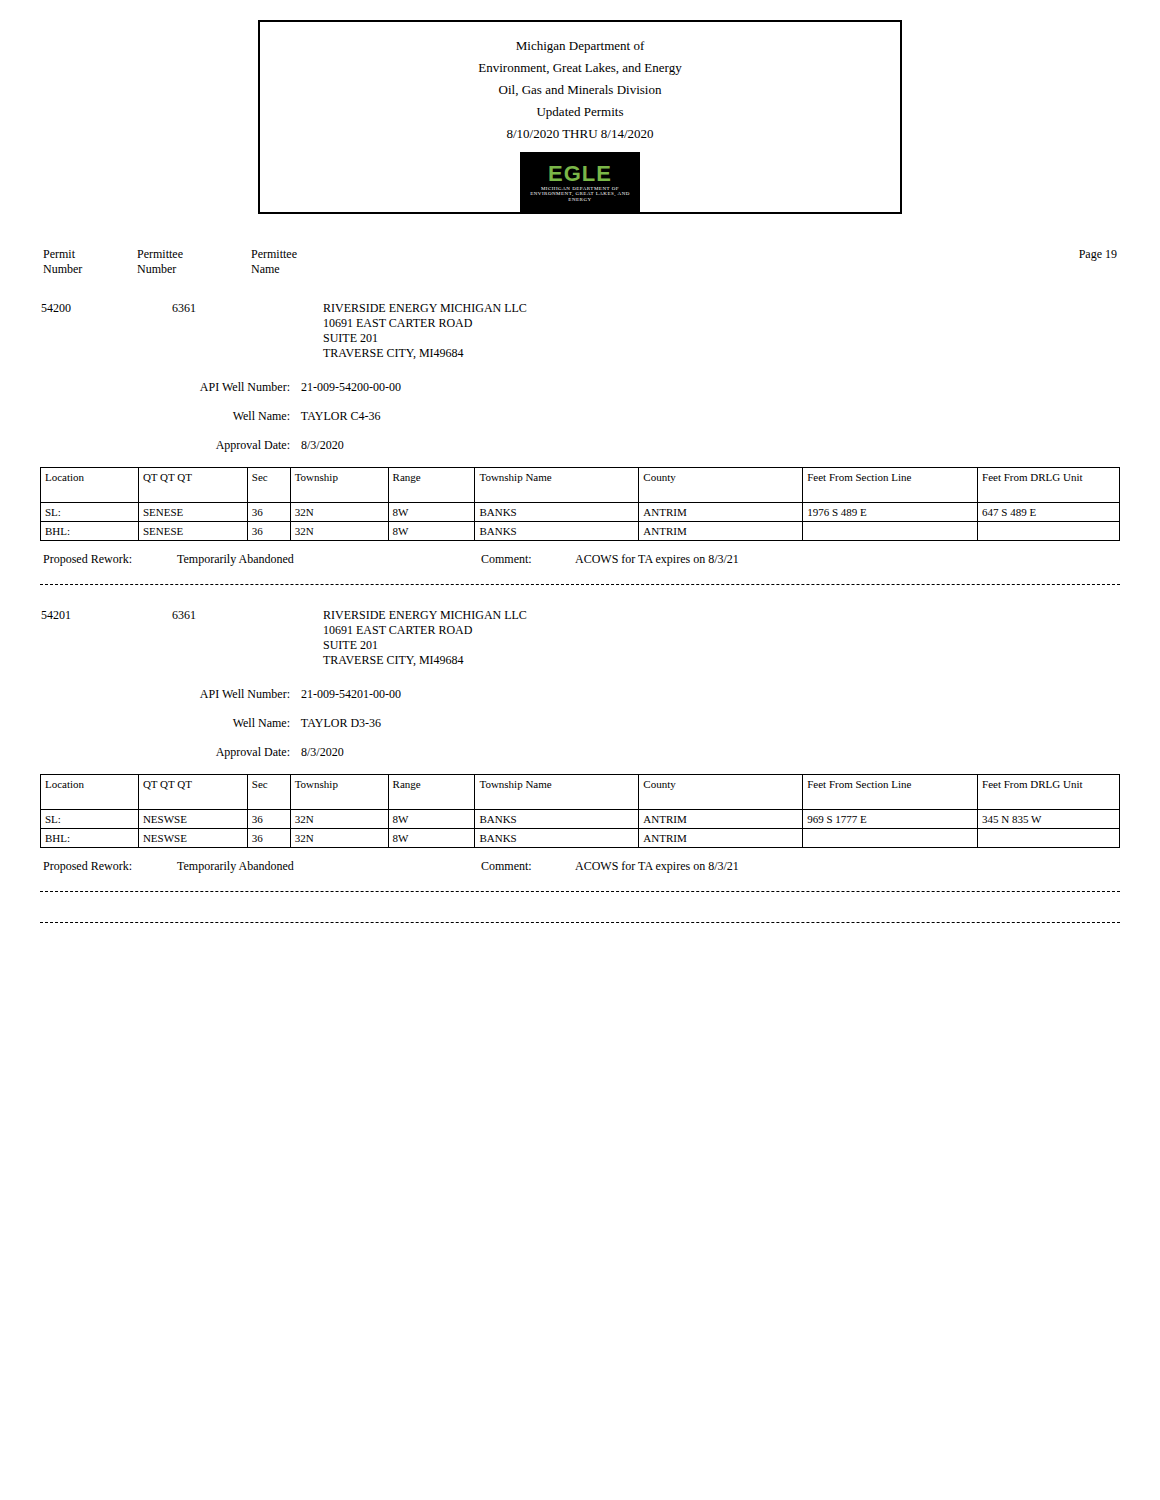Michigan Department of
Environment, Great Lakes, and Energy
Oil, Gas and Minerals Division
Updated Permits
8/10/2020 THRU 8/14/2020
EGLE MICHIGAN DEPARTMENT OF ENVIRONMENT, GREAT LAKES, AND ENERGY
| Permit Number | Permittee Number | Permittee Name | Page 19 |
| 54200 | 6361 | RIVERSIDE ENERGY MICHIGAN LLC 10691 EAST CARTER ROAD SUITE 201 TRAVERSE CITY, MI49684 |
API Well Number: 21-009-54200-00-00
Well Name: TAYLOR C4-36
Approval Date: 8/3/2020
| Location | QT QT QT | Sec | Township | Range | Township Name | County | Feet From Section Line | Feet From DRLG Unit |
| --- | --- | --- | --- | --- | --- | --- | --- | --- |
| SL: | SENESE | 36 | 32N | 8W | BANKS | ANTRIM | 1976 S 489 E | 647 S 489 E |
| BHL: | SENESE | 36 | 32N | 8W | BANKS | ANTRIM | | |
| Proposed Rework: | Temporarily Abandoned | Comment: | ACOWS for TA expires on 8/3/21 |
| 54201 | 6361 | RIVERSIDE ENERGY MICHIGAN LLC 10691 EAST CARTER ROAD SUITE 201 TRAVERSE CITY, MI49684 |
API Well Number: 21-009-54201-00-00
Well Name: TAYLOR D3-36
Approval Date: 8/3/2020
| Location | QT QT QT | Sec | Township | Range | Township Name | County | Feet From Section Line | Feet From DRLG Unit |
| --- | --- | --- | --- | --- | --- | --- | --- | --- |
| SL: | NESWSE | 36 | 32N | 8W | BANKS | ANTRIM | 969 S 1777 E | 345 N 835 W |
| BHL: | NESWSE | 36 | 32N | 8W | BANKS | ANTRIM | | |
| Proposed Rework: | Temporarily Abandoned | Comment: | ACOWS for TA expires on 8/3/21 |